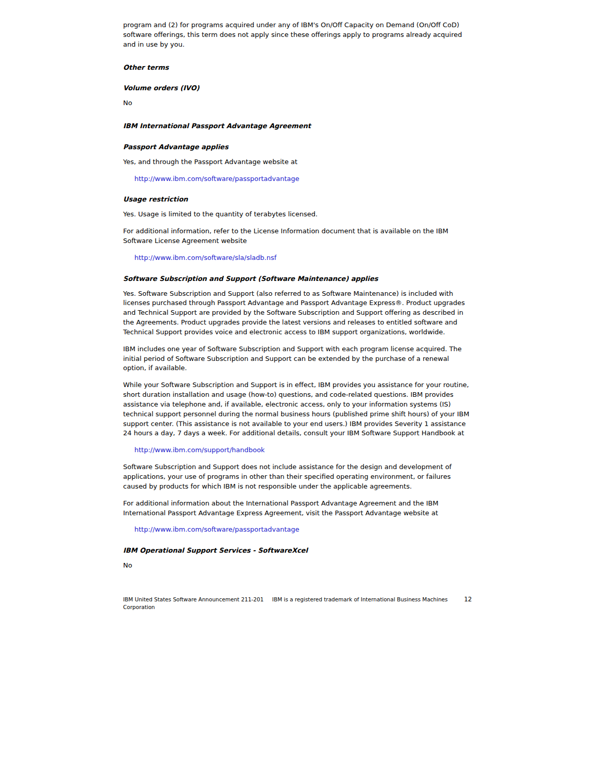program and (2) for programs acquired under any of IBM's On/Off Capacity on Demand (On/Off CoD) software offerings, this term does not apply since these offerings apply to programs already acquired and in use by you.
Other terms
Volume orders (IVO)
No
IBM International Passport Advantage Agreement
Passport Advantage applies
Yes, and through the Passport Advantage website at
http://www.ibm.com/software/passportadvantage
Usage restriction
Yes. Usage is limited to the quantity of terabytes licensed.
For additional information, refer to the License Information document that is available on the IBM Software License Agreement website
http://www.ibm.com/software/sla/sladb.nsf
Software Subscription and Support (Software Maintenance) applies
Yes. Software Subscription and Support (also referred to as Software Maintenance) is included with licenses purchased through Passport Advantage and Passport Advantage Express®. Product upgrades and Technical Support are provided by the Software Subscription and Support offering as described in the Agreements. Product upgrades provide the latest versions and releases to entitled software and Technical Support provides voice and electronic access to IBM support organizations, worldwide.
IBM includes one year of Software Subscription and Support with each program license acquired. The initial period of Software Subscription and Support can be extended by the purchase of a renewal option, if available.
While your Software Subscription and Support is in effect, IBM provides you assistance for your routine, short duration installation and usage (how-to) questions, and code-related questions. IBM provides assistance via telephone and, if available, electronic access, only to your information systems (IS) technical support personnel during the normal business hours (published prime shift hours) of your IBM support center. (This assistance is not available to your end users.) IBM provides Severity 1 assistance 24 hours a day, 7 days a week. For additional details, consult your IBM Software Support Handbook at
http://www.ibm.com/support/handbook
Software Subscription and Support does not include assistance for the design and development of applications, your use of programs in other than their specified operating environment, or failures caused by products for which IBM is not responsible under the applicable agreements.
For additional information about the International Passport Advantage Agreement and the IBM International Passport Advantage Express Agreement, visit the Passport Advantage website at
http://www.ibm.com/software/passportadvantage
IBM Operational Support Services - SoftwareXcel
No
IBM United States Software Announcement 211-201 IBM is a registered trademark of International Business Machines Corporation
12